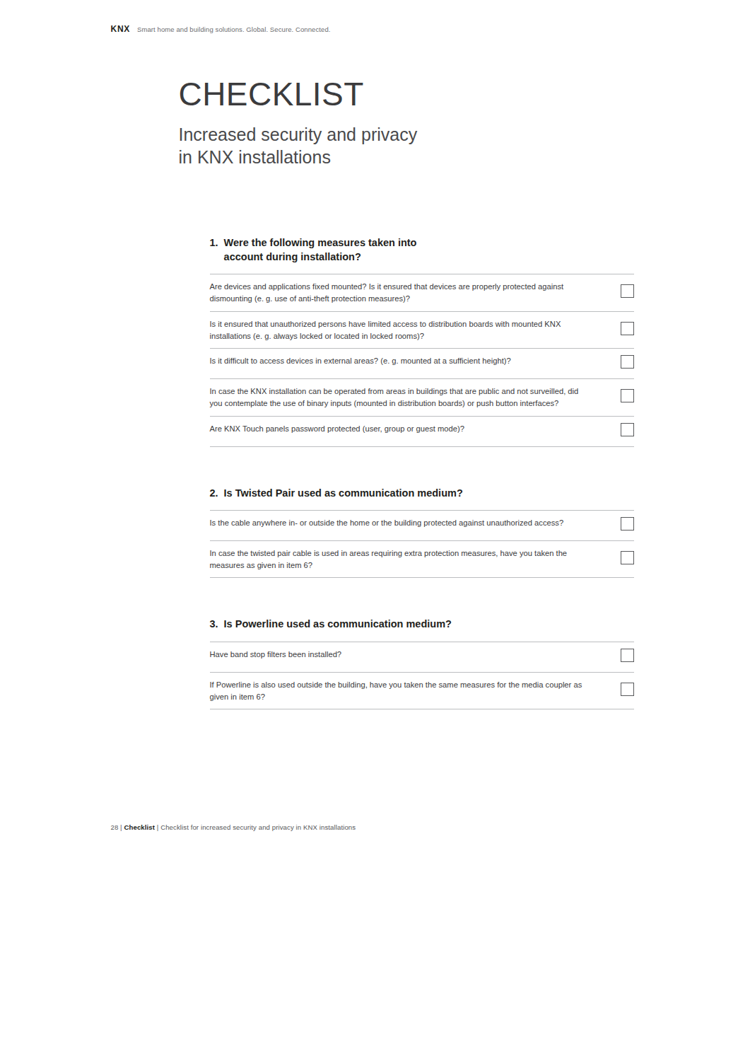KNX Smart home and building solutions. Global. Secure. Connected.
CHECKLIST
Increased security and privacy
in KNX installations
1. Were the following measures taken into
account during installation?
| Are devices and applications fixed mounted? Is it ensured that devices are properly protected against dismounting (e. g. use of anti-theft protection measures)? | |
| Is it ensured that unauthorized persons have limited access to distribution boards with mounted KNX installations (e. g. always locked or located in locked rooms)? | |
| Is it difficult to access devices in external areas? (e. g. mounted at a sufficient height)? | |
| In case the KNX installation can be operated from areas in buildings that are public and not surveilled, did you contemplate the use of binary inputs (mounted in distribution boards) or push button interfaces? | |
| Are KNX Touch panels password protected (user, group or guest mode)? | |
2. Is Twisted Pair used as communication medium?
| Is the cable anywhere in- or outside the home or the building protected against unauthorized access? | |
| In case the twisted pair cable is used in areas requiring extra protection measures, have you taken the measures as given in item 6? | |
3. Is Powerline used as communication medium?
| Have band stop filters been installed? | |
| If Powerline is also used outside the building, have you taken the same measures for the media coupler as given in item 6? | |
28 | Checklist | Checklist for increased security and privacy in KNX installations